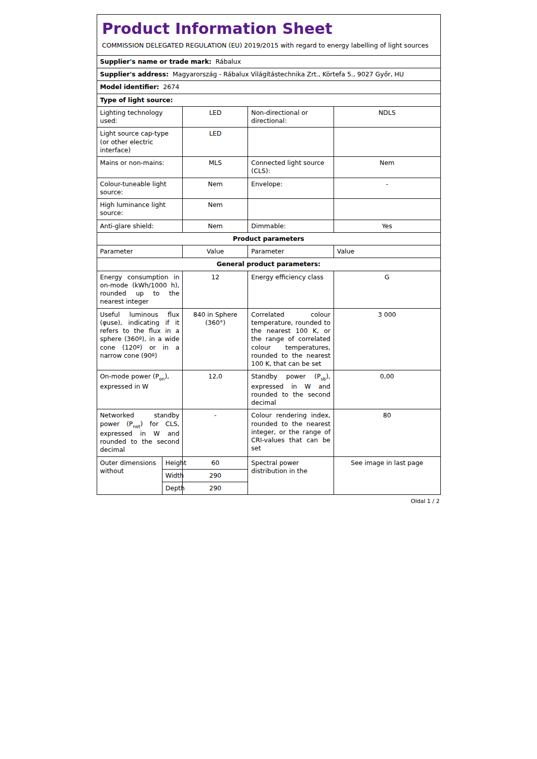Product Information Sheet
COMMISSION DELEGATED REGULATION (EU) 2019/2015 with regard to energy labelling of light sources
| Supplier's name or trade mark: Rábalux |
| Supplier's address: Magyarország - Rábalux Világítástechnika Zrt., Körtefa 5., 9027 Győr, HU |
| Model identifier: 2674 |
| Type of light source: |
| Lighting technology used: | LED | Non-directional or directional: | NDLS |
| Light source cap-type (or other electric interface) | LED | | |
| Mains or non-mains: | MLS | Connected light source (CLS): | Nem |
| Colour-tuneable light source: | Nem | Envelope: | - |
| High luminance light source: | Nem | | |
| Anti-glare shield: | Nem | Dimmable: | Yes |
| Product parameters |
| Parameter | Value | Parameter | Value |
| General product parameters: |
| Energy consumption in on-mode (kWh/1000 h), rounded up to the nearest integer | 12 | Energy efficiency class | G |
| Useful luminous flux (φuse), indicating if it refers to the flux in a sphere (360º), in a wide cone (120º) or in a narrow cone (90º) | 840 in Sphere (360°) | Correlated colour temperature, rounded to the nearest 100 K, or the range of correlated colour temperatures, rounded to the nearest 100 K, that can be set | 3 000 |
| On-mode power (P on ), expressed in W | 12,0 | Standby power (P sb ), expressed in W and rounded to the second decimal | 0,00 |
| Networked standby power (P net ) for CLS, expressed in W and rounded to the second decimal | - | Colour rendering index, rounded to the nearest integer, or the range of CRI-values that can be set | 80 |
| Outer dimensions without | Height | 60 | Spectral power distribution in the | See image in last page |
| Width | 290 |
| Depth | 290 |
Oldal 1 / 2